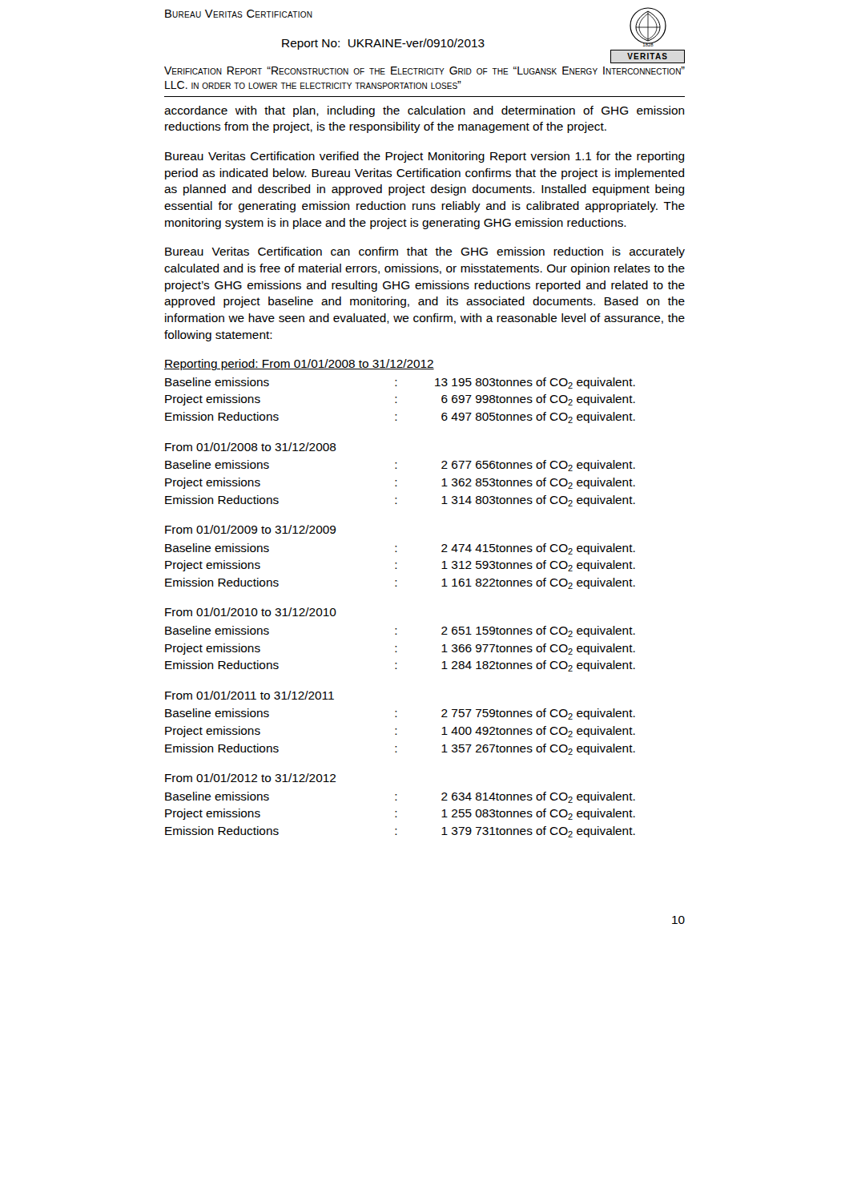Bureau Veritas Certification
Report No: UKRAINE-ver/0910/2013
1828
VERITAS
Verification Report “Reconstruction of the Electricity Grid of the “Lugansk Energy Interconnection” LLC. in order to lower the electricity transportation loses”
accordance with that plan, including the calculation and determination of GHG emission reductions from the project, is the responsibility of the management of the project.
Bureau Veritas Certification verified the Project Monitoring Report version 1.1 for the reporting period as indicated below. Bureau Veritas Certification confirms that the project is implemented as planned and described in approved project design documents. Installed equipment being essential for generating emission reduction runs reliably and is calibrated appropriately. The monitoring system is in place and the project is generating GHG emission reductions.
Bureau Veritas Certification can confirm that the GHG emission reduction is accurately calculated and is free of material errors, omissions, or misstatements. Our opinion relates to the project’s GHG emissions and resulting GHG emissions reductions reported and related to the approved project baseline and monitoring, and its associated documents. Based on the information we have seen and evaluated, we confirm, with a reasonable level of assurance, the following statement:
Reporting period: From 01/01/2008 to 31/12/2012
| Baseline emissions | : | 13 195 803 | tonnes of CO 2 equivalent. |
| Project emissions | : | 6 697 998 | tonnes of CO 2 equivalent. |
| Emission Reductions | : | 6 497 805 | tonnes of CO 2 equivalent. |
From 01/01/2008 to 31/12/2008
| Baseline emissions | : | 2 677 656 | tonnes of CO 2 equivalent. |
| Project emissions | : | 1 362 853 | tonnes of CO 2 equivalent. |
| Emission Reductions | : | 1 314 803 | tonnes of CO 2 equivalent. |
From 01/01/2009 to 31/12/2009
| Baseline emissions | : | 2 474 415 | tonnes of CO 2 equivalent. |
| Project emissions | : | 1 312 593 | tonnes of CO 2 equivalent. |
| Emission Reductions | : | 1 161 822 | tonnes of CO 2 equivalent. |
From 01/01/2010 to 31/12/2010
| Baseline emissions | : | 2 651 159 | tonnes of CO 2 equivalent. |
| Project emissions | : | 1 366 977 | tonnes of CO 2 equivalent. |
| Emission Reductions | : | 1 284 182 | tonnes of CO 2 equivalent. |
From 01/01/2011 to 31/12/2011
| Baseline emissions | : | 2 757 759 | tonnes of CO 2 equivalent. |
| Project emissions | : | 1 400 492 | tonnes of CO 2 equivalent. |
| Emission Reductions | : | 1 357 267 | tonnes of CO 2 equivalent. |
From 01/01/2012 to 31/12/2012
| Baseline emissions | : | 2 634 814 | tonnes of CO 2 equivalent. |
| Project emissions | : | 1 255 083 | tonnes of CO 2 equivalent. |
| Emission Reductions | : | 1 379 731 | tonnes of CO 2 equivalent. |
10